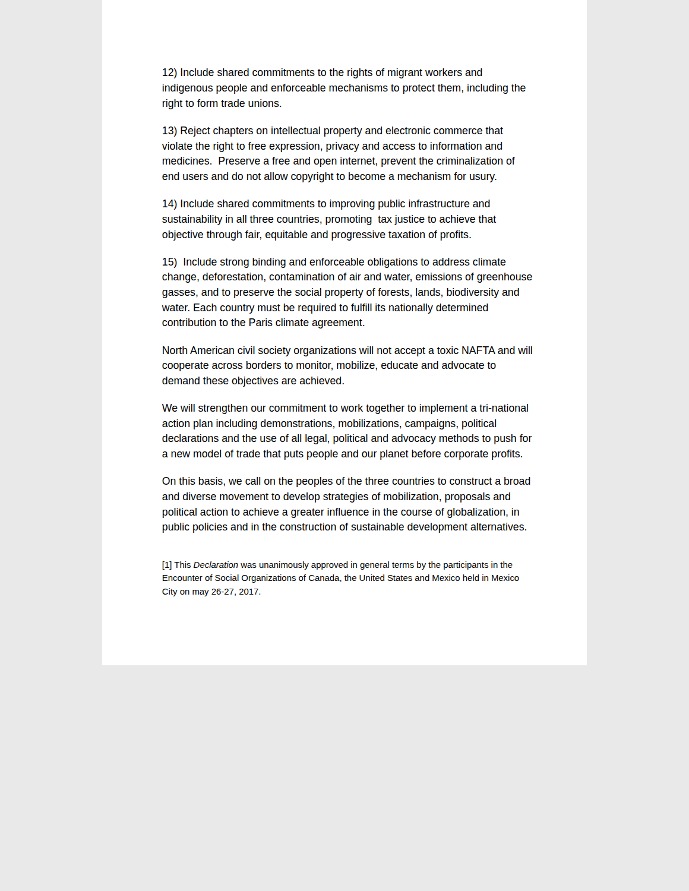12) Include shared commitments to the rights of migrant workers and indigenous people and enforceable mechanisms to protect them, including the right to form trade unions.
13) Reject chapters on intellectual property and electronic commerce that violate the right to free expression, privacy and access to information and medicines. Preserve a free and open internet, prevent the criminalization of end users and do not allow copyright to become a mechanism for usury.
14) Include shared commitments to improving public infrastructure and sustainability in all three countries, promoting tax justice to achieve that objective through fair, equitable and progressive taxation of profits.
15) Include strong binding and enforceable obligations to address climate change, deforestation, contamination of air and water, emissions of greenhouse gasses, and to preserve the social property of forests, lands, biodiversity and water. Each country must be required to fulfill its nationally determined contribution to the Paris climate agreement.
North American civil society organizations will not accept a toxic NAFTA and will cooperate across borders to monitor, mobilize, educate and advocate to demand these objectives are achieved.
We will strengthen our commitment to work together to implement a tri-national action plan including demonstrations, mobilizations, campaigns, political declarations and the use of all legal, political and advocacy methods to push for a new model of trade that puts people and our planet before corporate profits.
On this basis, we call on the peoples of the three countries to construct a broad and diverse movement to develop strategies of mobilization, proposals and political action to achieve a greater influence in the course of globalization, in public policies and in the construction of sustainable development alternatives.
[1] This Declaration was unanimously approved in general terms by the participants in the Encounter of Social Organizations of Canada, the United States and Mexico held in Mexico City on may 26-27, 2017.